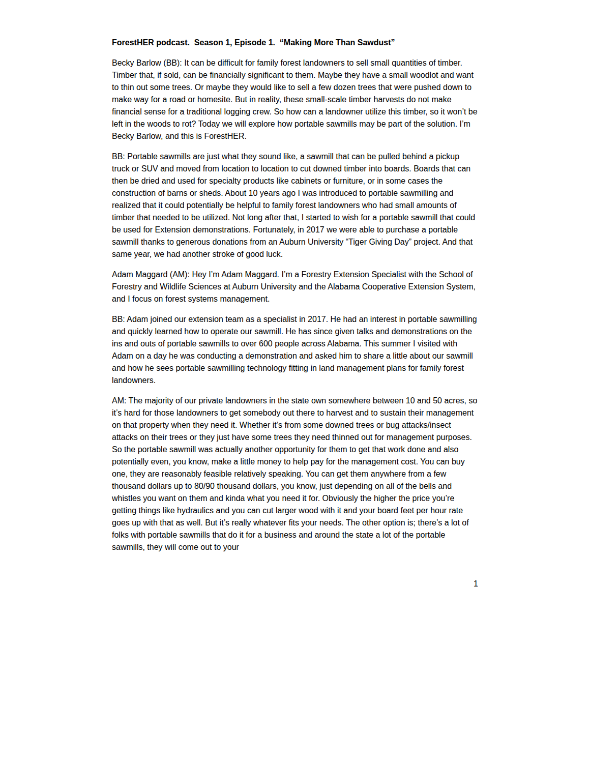ForestHER podcast. Season 1, Episode 1. “Making More Than Sawdust”
Becky Barlow (BB): It can be difficult for family forest landowners to sell small quantities of timber. Timber that, if sold, can be financially significant to them. Maybe they have a small woodlot and want to thin out some trees. Or maybe they would like to sell a few dozen trees that were pushed down to make way for a road or homesite. But in reality, these small-scale timber harvests do not make financial sense for a traditional logging crew. So how can a landowner utilize this timber, so it won’t be left in the woods to rot? Today we will explore how portable sawmills may be part of the solution. I’m Becky Barlow, and this is ForestHER.
BB: Portable sawmills are just what they sound like, a sawmill that can be pulled behind a pickup truck or SUV and moved from location to location to cut downed timber into boards. Boards that can then be dried and used for specialty products like cabinets or furniture, or in some cases the construction of barns or sheds. About 10 years ago I was introduced to portable sawmilling and realized that it could potentially be helpful to family forest landowners who had small amounts of timber that needed to be utilized. Not long after that, I started to wish for a portable sawmill that could be used for Extension demonstrations. Fortunately, in 2017 we were able to purchase a portable sawmill thanks to generous donations from an Auburn University “Tiger Giving Day” project. And that same year, we had another stroke of good luck.
Adam Maggard (AM): Hey I’m Adam Maggard. I’m a Forestry Extension Specialist with the School of Forestry and Wildlife Sciences at Auburn University and the Alabama Cooperative Extension System, and I focus on forest systems management.
BB: Adam joined our extension team as a specialist in 2017. He had an interest in portable sawmilling and quickly learned how to operate our sawmill. He has since given talks and demonstrations on the ins and outs of portable sawmills to over 600 people across Alabama. This summer I visited with Adam on a day he was conducting a demonstration and asked him to share a little about our sawmill and how he sees portable sawmilling technology fitting in land management plans for family forest landowners.
AM: The majority of our private landowners in the state own somewhere between 10 and 50 acres, so it’s hard for those landowners to get somebody out there to harvest and to sustain their management on that property when they need it. Whether it’s from some downed trees or bug attacks/insect attacks on their trees or they just have some trees they need thinned out for management purposes. So the portable sawmill was actually another opportunity for them to get that work done and also potentially even, you know, make a little money to help pay for the management cost. You can buy one, they are reasonably feasible relatively speaking. You can get them anywhere from a few thousand dollars up to 80/90 thousand dollars, you know, just depending on all of the bells and whistles you want on them and kinda what you need it for. Obviously the higher the price you’re getting things like hydraulics and you can cut larger wood with it and your board feet per hour rate goes up with that as well. But it’s really whatever fits your needs. The other option is; there’s a lot of folks with portable sawmills that do it for a business and around the state a lot of the portable sawmills, they will come out to your
1